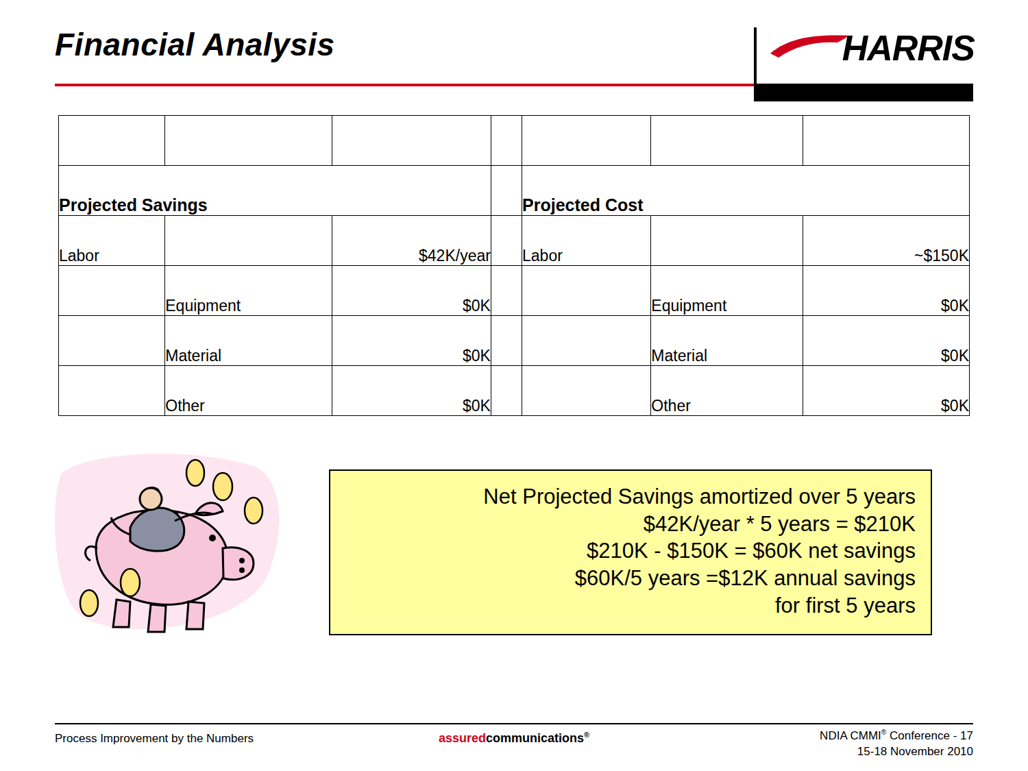Financial Analysis
HARRIS
| Projected Savings | | Projected Cost |
| Labor | | $42K/year | | Labor | | ~$150K |
| | Equipment | $0K | | | Equipment | $0K |
| | Material | $0K | | | Material | $0K |
| | Other | $0K | | | Other | $0K |
Net Projected Savings amortized over 5 years
$42K/year * 5 years = $210K
$210K - $150K = $60K net savings
$60K/5 years =$12K annual savings
for first 5 years
Process Improvement by the Numbers
assured communications®
NDIA CMMI® Conference - 17
15-18 November 2010